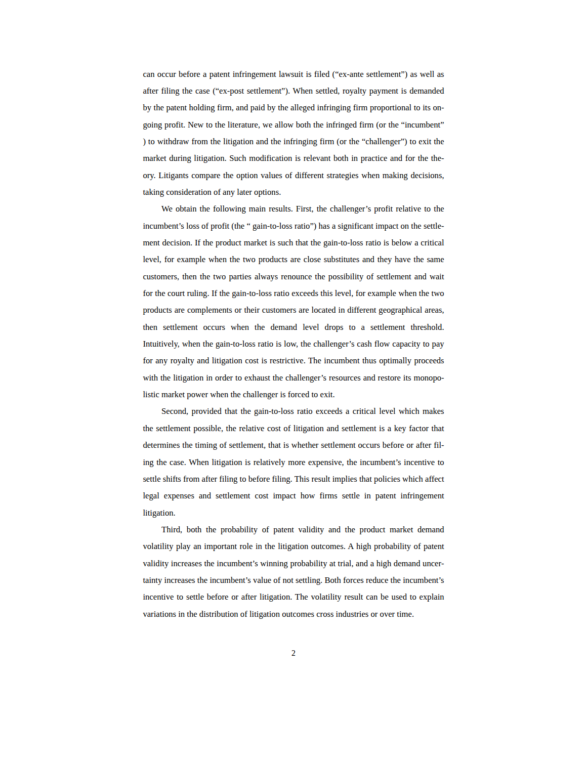can occur before a patent infringement lawsuit is filed (“ex-ante settlement”) as well as after filing the case (“ex-post settlement”). When settled, royalty payment is demanded by the patent holding firm, and paid by the alleged infringing firm proportional to its ongoing profit. New to the literature, we allow both the infringed firm (or the “incumbent” ) to withdraw from the litigation and the infringing firm (or the “challenger”) to exit the market during litigation. Such modification is relevant both in practice and for the theory. Litigants compare the option values of different strategies when making decisions, taking consideration of any later options.
We obtain the following main results. First, the challenger’s profit relative to the incumbent’s loss of profit (the “ gain-to-loss ratio”) has a significant impact on the settlement decision. If the product market is such that the gain-to-loss ratio is below a critical level, for example when the two products are close substitutes and they have the same customers, then the two parties always renounce the possibility of settlement and wait for the court ruling. If the gain-to-loss ratio exceeds this level, for example when the two products are complements or their customers are located in different geographical areas, then settlement occurs when the demand level drops to a settlement threshold. Intuitively, when the gain-to-loss ratio is low, the challenger’s cash flow capacity to pay for any royalty and litigation cost is restrictive. The incumbent thus optimally proceeds with the litigation in order to exhaust the challenger’s resources and restore its monopolistic market power when the challenger is forced to exit.
Second, provided that the gain-to-loss ratio exceeds a critical level which makes the settlement possible, the relative cost of litigation and settlement is a key factor that determines the timing of settlement, that is whether settlement occurs before or after filing the case. When litigation is relatively more expensive, the incumbent’s incentive to settle shifts from after filing to before filing. This result implies that policies which affect legal expenses and settlement cost impact how firms settle in patent infringement litigation.
Third, both the probability of patent validity and the product market demand volatility play an important role in the litigation outcomes. A high probability of patent validity increases the incumbent’s winning probability at trial, and a high demand uncertainty increases the incumbent’s value of not settling. Both forces reduce the incumbent’s incentive to settle before or after litigation. The volatility result can be used to explain variations in the distribution of litigation outcomes cross industries or over time.
2